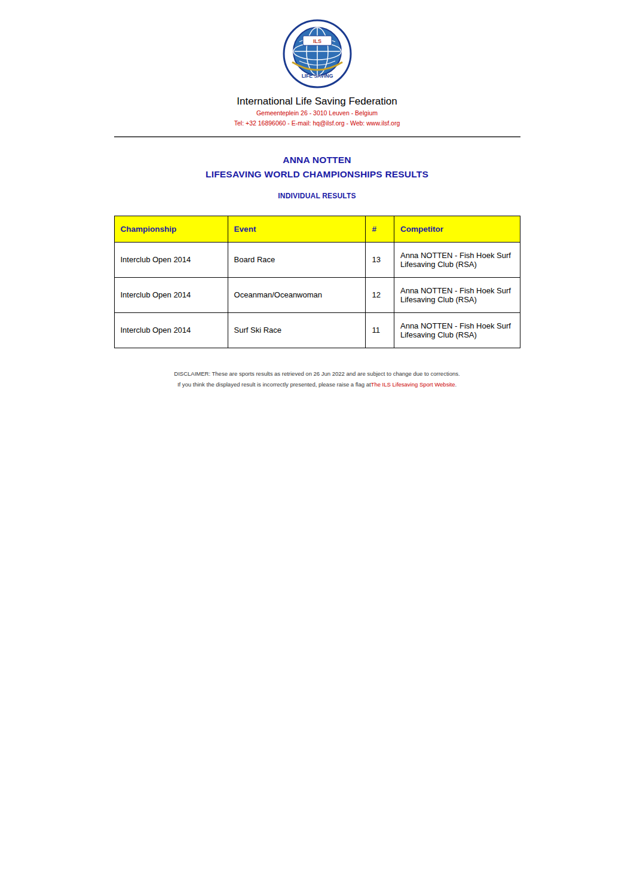ILS LIFE SAVING
International Life Saving Federation
Gemeenteplein 26 - 3010 Leuven - Belgium
Tel: +32 16896060 - E-mail: hq@ilsf.org - Web: www.ilsf.org
ANNA NOTTEN
LIFESAVING WORLD CHAMPIONSHIPS RESULTS
INDIVIDUAL RESULTS
| Championship | Event | # | Competitor |
| --- | --- | --- | --- |
| Interclub Open 2014 | Board Race | 13 | Anna NOTTEN - Fish Hoek Surf Lifesaving Club (RSA) |
| Interclub Open 2014 | Oceanman/Oceanwoman | 12 | Anna NOTTEN - Fish Hoek Surf Lifesaving Club (RSA) |
| Interclub Open 2014 | Surf Ski Race | 11 | Anna NOTTEN - Fish Hoek Surf Lifesaving Club (RSA) |
DISCLAIMER: These are sports results as retrieved on 26 Jun 2022 and are subject to change due to corrections.
If you think the displayed result is incorrectly presented, please raise a flag atThe ILS Lifesaving Sport Website.